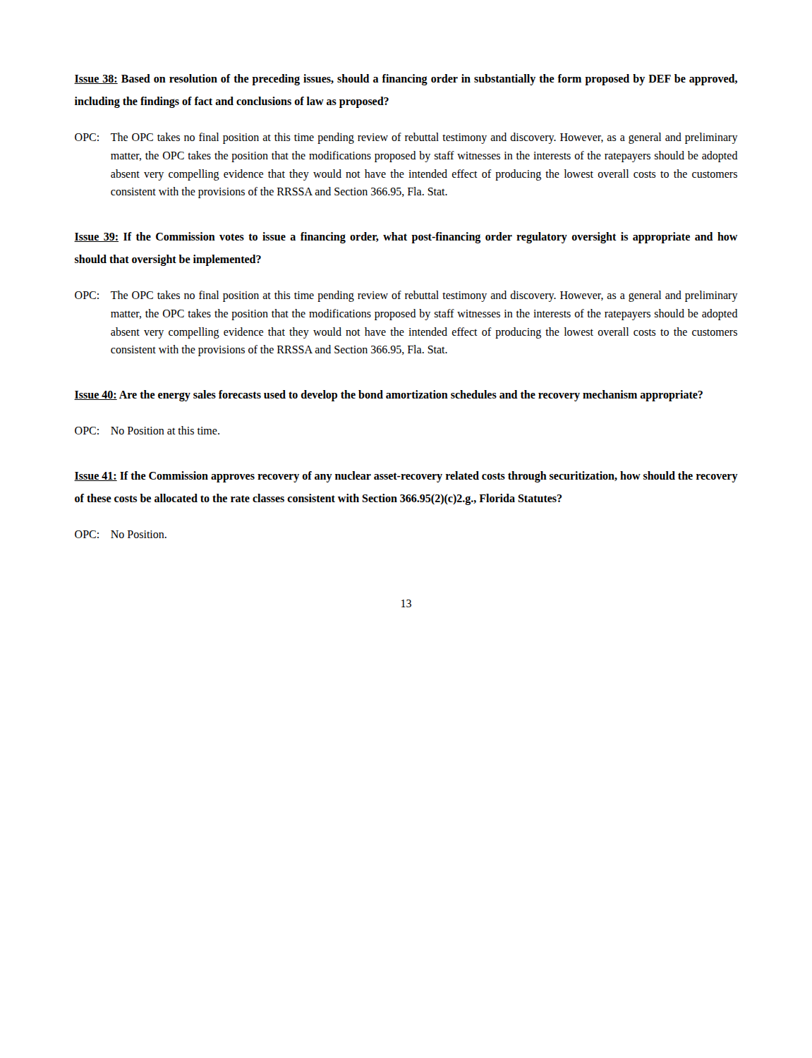Issue 38: Based on resolution of the preceding issues, should a financing order in substantially the form proposed by DEF be approved, including the findings of fact and conclusions of law as proposed?
OPC:
The OPC takes no final position at this time pending review of rebuttal testimony and discovery. However, as a general and preliminary matter, the OPC takes the position that the modifications proposed by staff witnesses in the interests of the ratepayers should be adopted absent very compelling evidence that they would not have the intended effect of producing the lowest overall costs to the customers consistent with the provisions of the RRSSA and Section 366.95, Fla. Stat.
Issue 39: If the Commission votes to issue a financing order, what post-financing order regulatory oversight is appropriate and how should that oversight be implemented?
OPC:
The OPC takes no final position at this time pending review of rebuttal testimony and discovery. However, as a general and preliminary matter, the OPC takes the position that the modifications proposed by staff witnesses in the interests of the ratepayers should be adopted absent very compelling evidence that they would not have the intended effect of producing the lowest overall costs to the customers consistent with the provisions of the RRSSA and Section 366.95, Fla. Stat.
Issue 40: Are the energy sales forecasts used to develop the bond amortization schedules and the recovery mechanism appropriate?
OPC:
No Position at this time.
Issue 41: If the Commission approves recovery of any nuclear asset-recovery related costs through securitization, how should the recovery of these costs be allocated to the rate classes consistent with Section 366.95(2)(c)2.g., Florida Statutes?
OPC:
No Position.
13